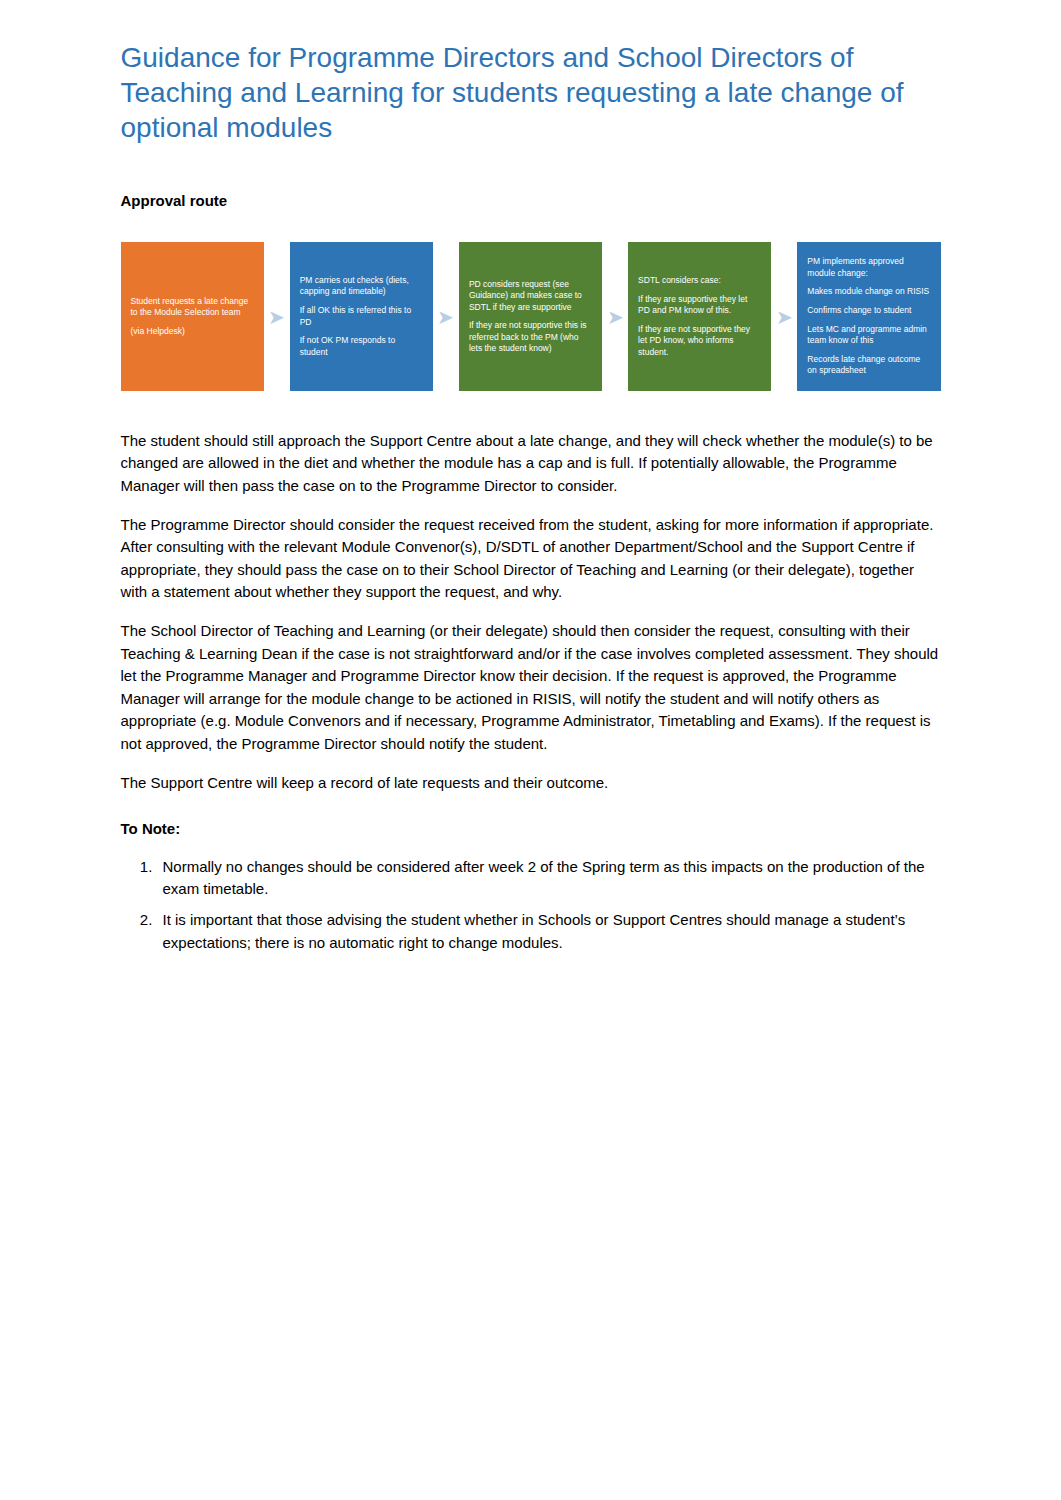Guidance for Programme Directors and School Directors of Teaching and Learning for students requesting a late change of optional modules
Approval route
Student requests a late change to the Module Selection team
(via Helpdesk)
➤
PM carries out checks (diets, capping and timetable)
If all OK this is referred this to PD
If not OK PM responds to student
➤
PD considers request (see Guidance) and makes case to SDTL if they are supportive
If they are not supportive this is referred back to the PM (who lets the student know)
➤
SDTL considers case:
If they are supportive they let PD and PM know of this.
If they are not supportive they let PD know, who informs student.
➤
PM implements approved module change:
Makes module change on RISIS
Confirms change to student
Lets MC and programme admin team know of this
Records late change outcome on spreadsheet
The student should still approach the Support Centre about a late change, and they will check whether the module(s) to be changed are allowed in the diet and whether the module has a cap and is full. If potentially allowable, the Programme Manager will then pass the case on to the Programme Director to consider.
The Programme Director should consider the request received from the student, asking for more information if appropriate. After consulting with the relevant Module Convenor(s), D/SDTL of another Department/School and the Support Centre if appropriate, they should pass the case on to their School Director of Teaching and Learning (or their delegate), together with a statement about whether they support the request, and why.
The School Director of Teaching and Learning (or their delegate) should then consider the request, consulting with their Teaching & Learning Dean if the case is not straightforward and/or if the case involves completed assessment. They should let the Programme Manager and Programme Director know their decision. If the request is approved, the Programme Manager will arrange for the module change to be actioned in RISIS, will notify the student and will notify others as appropriate (e.g. Module Convenors and if necessary, Programme Administrator, Timetabling and Exams). If the request is not approved, the Programme Director should notify the student.
The Support Centre will keep a record of late requests and their outcome.
To Note:
Normally no changes should be considered after week 2 of the Spring term as this impacts on the production of the exam timetable.
It is important that those advising the student whether in Schools or Support Centres should manage a student’s expectations; there is no automatic right to change modules.